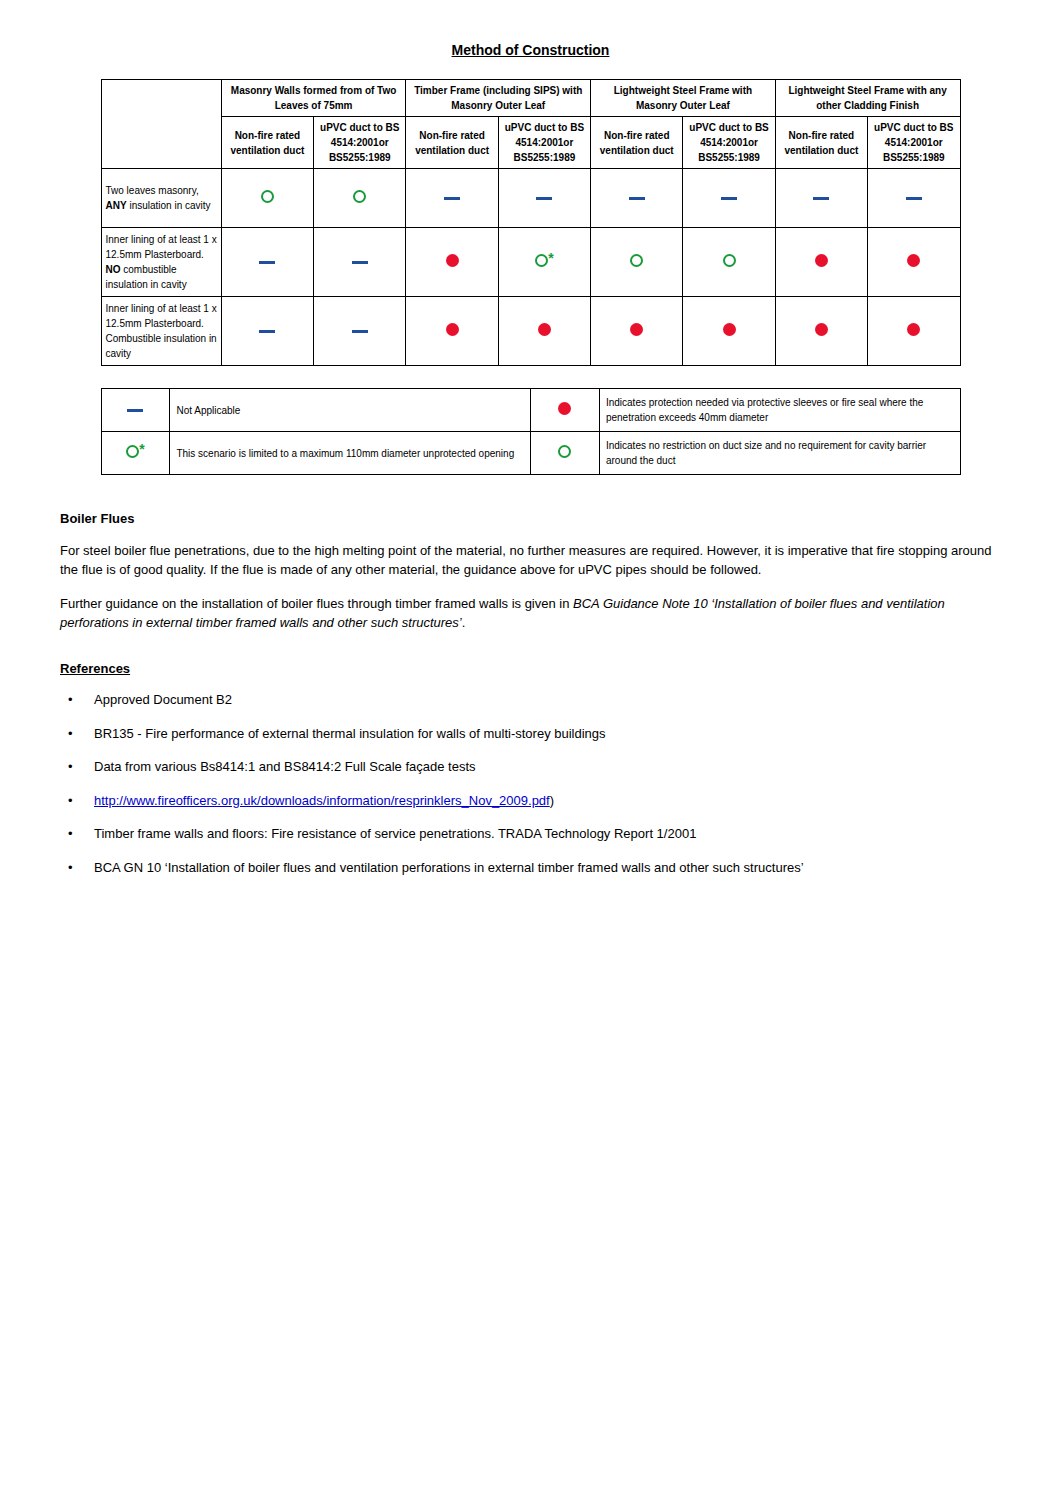Method of Construction
| | Masonry Walls formed from of Two Leaves of 75mm | Timber Frame (including SIPS) with Masonry Outer Leaf | Lightweight Steel Frame with Masonry Outer Leaf | Lightweight Steel Frame with any other Cladding Finish |
| --- | --- | --- | --- | --- |
| Non-fire rated ventilation duct | uPVC duct to BS 4514:2001or BS5255:1989 | Non-fire rated ventilation duct | uPVC duct to BS 4514:2001or BS5255:1989 | Non-fire rated ventilation duct | uPVC duct to BS 4514:2001or BS5255:1989 | Non-fire rated ventilation duct | uPVC duct to BS 4514:2001or BS5255:1989 |
| Two leaves masonry, ANY insulation in cavity | | | | | | | | |
| Inner lining of at least 1 x 12.5mm Plasterboard. NO combustible insulation in cavity | | | | * | | | | |
| Inner lining of at least 1 x 12.5mm Plasterboard. Combustible insulation in cavity | | | | | | | | |
| | Not Applicable | | Indicates protection needed via protective sleeves or fire seal where the penetration exceeds 40mm diameter |
| * | This scenario is limited to a maximum 110mm diameter unprotected opening | | Indicates no restriction on duct size and no requirement for cavity barrier around the duct |
Boiler Flues
For steel boiler flue penetrations, due to the high melting point of the material, no further measures are required. However, it is imperative that fire stopping around the flue is of good quality. If the flue is made of any other material, the guidance above for uPVC pipes should be followed.
Further guidance on the installation of boiler flues through timber framed walls is given in BCA Guidance Note 10 ‘Installation of boiler flues and ventilation perforations in external timber framed walls and other such structures’.
References
Approved Document B2
BR135 - Fire performance of external thermal insulation for walls of multi-storey buildings
Data from various Bs8414:1 and BS8414:2 Full Scale façade tests
http://www.fireofficers.org.uk/downloads/information/resprinklers_Nov_2009.pdf)
Timber frame walls and floors: Fire resistance of service penetrations. TRADA Technology Report 1/2001
BCA GN 10 ‘Installation of boiler flues and ventilation perforations in external timber framed walls and other such structures’